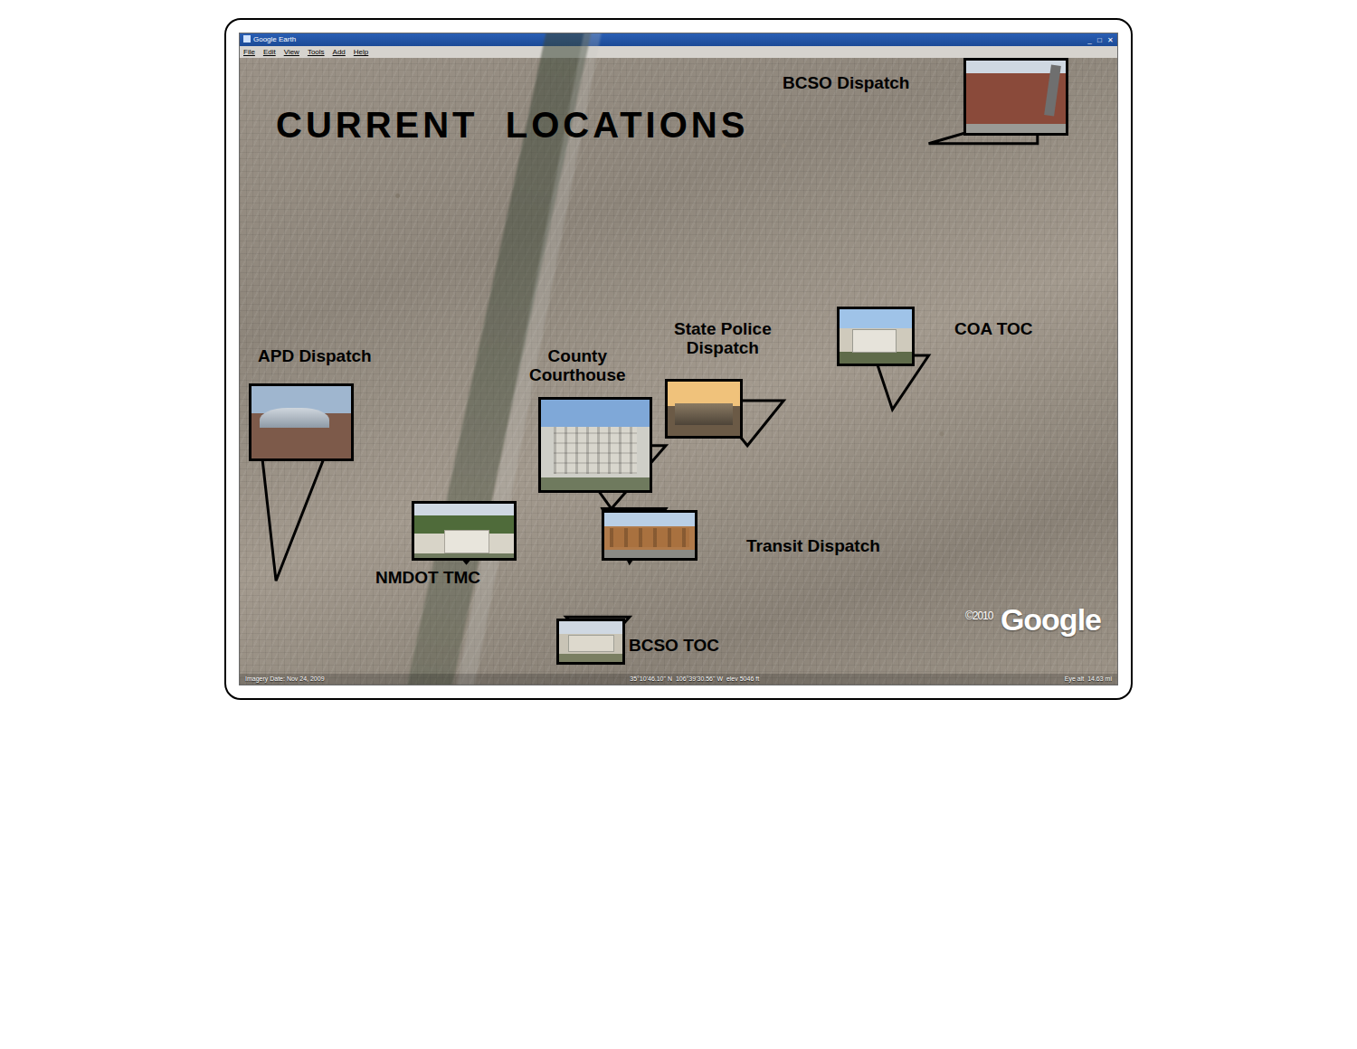Google Earth _ □ ✕
File Edit View Tools Add Help
CURRENT LOCATIONS
BCSO Dispatch
COA TOC
State Police
Dispatch
County
Courthouse
APD Dispatch
NMDOT TMC
Transit Dispatch
BCSO TOC
©2010 Google
Imagery Date: Nov 24, 2009 35°10'46.10" N 106°39'30.56" W elev 5046 ft Eye alt 14.63 mi